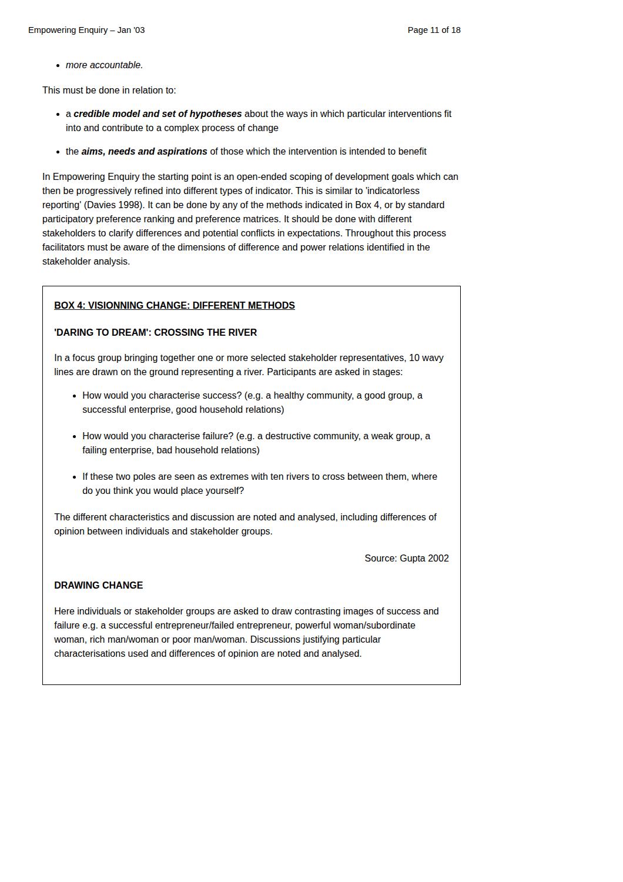Empowering Enquiry – Jan '03
Page 11 of 18
more accountable.
This must be done in relation to:
a credible model and set of hypotheses about the ways in which particular interventions fit into and contribute to a complex process of change
the aims, needs and aspirations of those which the intervention is intended to benefit
In Empowering Enquiry the starting point is an open-ended scoping of development goals which can then be progressively refined into different types of indicator. This is similar to 'indicatorless reporting' (Davies 1998). It can be done by any of the methods indicated in Box 4, or by standard participatory preference ranking and preference matrices. It should be done with different stakeholders to clarify differences and potential conflicts in expectations. Throughout this process facilitators must be aware of the dimensions of difference and power relations identified in the stakeholder analysis.
BOX 4: VISIONNING CHANGE: DIFFERENT METHODS
'DARING TO DREAM': CROSSING THE RIVER
In a focus group bringing together one or more selected stakeholder representatives, 10 wavy lines are drawn on the ground representing a river. Participants are asked in stages:
How would you characterise success? (e.g. a healthy community, a good group, a successful enterprise, good household relations)
How would you characterise failure? (e.g. a destructive community, a weak group, a failing enterprise, bad household relations)
If these two poles are seen as extremes with ten rivers to cross between them, where do you think you would place yourself?
The different characteristics and discussion are noted and analysed, including differences of opinion between individuals and stakeholder groups.
Source: Gupta 2002
DRAWING CHANGE
Here individuals or stakeholder groups are asked to draw contrasting images of success and failure e.g. a successful entrepreneur/failed entrepreneur, powerful woman/subordinate woman, rich man/woman or poor man/woman. Discussions justifying particular characterisations used and differences of opinion are noted and analysed.